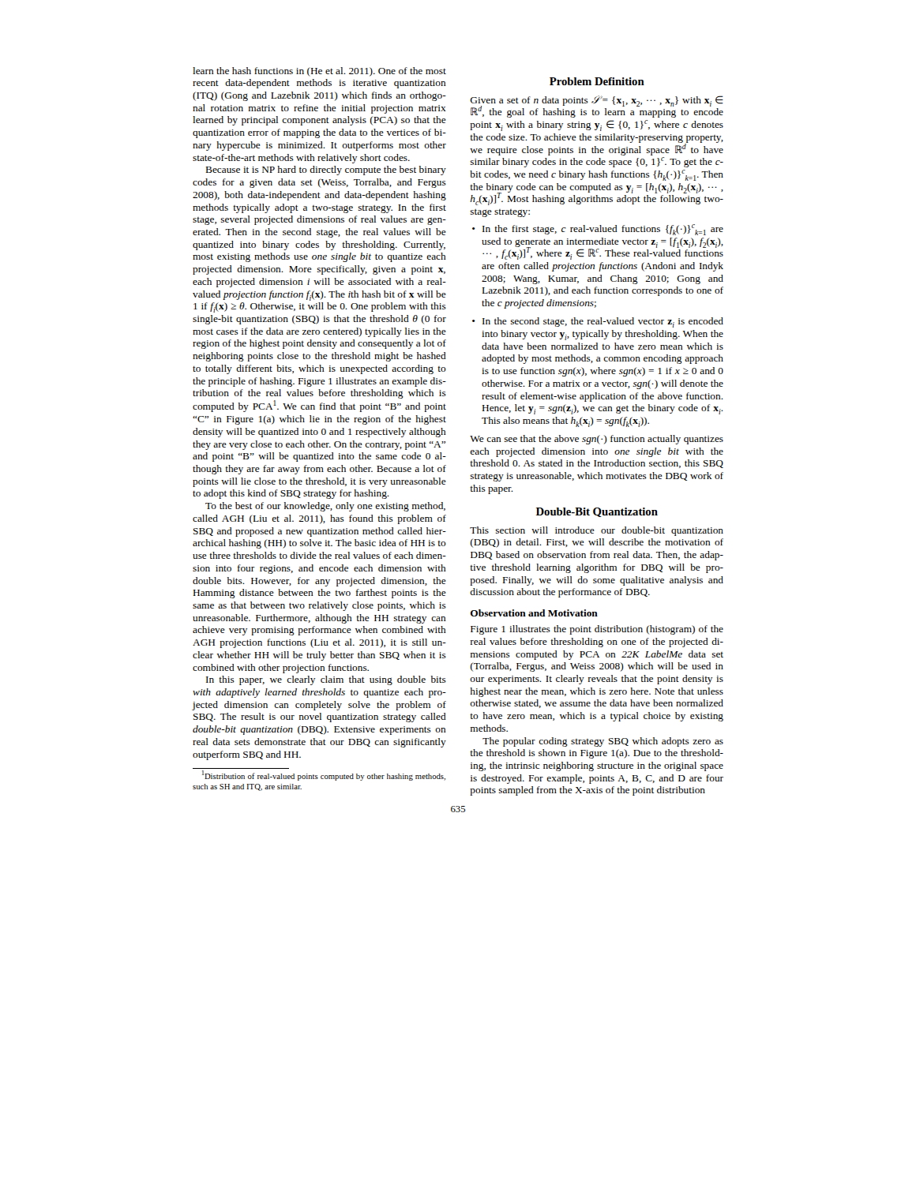learn the hash functions in (He et al. 2011). One of the most recent data-dependent methods is iterative quantization (ITQ) (Gong and Lazebnik 2011) which finds an orthogonal rotation matrix to refine the initial projection matrix learned by principal component analysis (PCA) so that the quantization error of mapping the data to the vertices of binary hypercube is minimized. It outperforms most other state-of-the-art methods with relatively short codes.
Because it is NP hard to directly compute the best binary codes for a given data set (Weiss, Torralba, and Fergus 2008), both data-independent and data-dependent hashing methods typically adopt a two-stage strategy. In the first stage, several projected dimensions of real values are generated. Then in the second stage, the real values will be quantized into binary codes by thresholding. Currently, most existing methods use one single bit to quantize each projected dimension. More specifically, given a point x, each projected dimension i will be associated with a real-valued projection function fi(x). The ith hash bit of x will be 1 if fi(x) ≥ θ. Otherwise, it will be 0. One problem with this single-bit quantization (SBQ) is that the threshold θ (0 for most cases if the data are zero centered) typically lies in the region of the highest point density and consequently a lot of neighboring points close to the threshold might be hashed to totally different bits, which is unexpected according to the principle of hashing. Figure 1 illustrates an example distribution of the real values before thresholding which is computed by PCA1. We can find that point “B” and point “C” in Figure 1(a) which lie in the region of the highest density will be quantized into 0 and 1 respectively although they are very close to each other. On the contrary, point “A” and point “B” will be quantized into the same code 0 although they are far away from each other. Because a lot of points will lie close to the threshold, it is very unreasonable to adopt this kind of SBQ strategy for hashing.
To the best of our knowledge, only one existing method, called AGH (Liu et al. 2011), has found this problem of SBQ and proposed a new quantization method called hierarchical hashing (HH) to solve it. The basic idea of HH is to use three thresholds to divide the real values of each dimension into four regions, and encode each dimension with double bits. However, for any projected dimension, the Hamming distance between the two farthest points is the same as that between two relatively close points, which is unreasonable. Furthermore, although the HH strategy can achieve very promising performance when combined with AGH projection functions (Liu et al. 2011), it is still unclear whether HH will be truly better than SBQ when it is combined with other projection functions.
In this paper, we clearly claim that using double bits with adaptively learned thresholds to quantize each projected dimension can completely solve the problem of SBQ. The result is our novel quantization strategy called double-bit quantization (DBQ). Extensive experiments on real data sets demonstrate that our DBQ can significantly outperform SBQ and HH.
1Distribution of real-valued points computed by other hashing methods, such as SH and ITQ, are similar.
Problem Definition
Given a set of n data points 𝒮 = {x1, x2, ··· , xn} with xi ∈ ℝd, the goal of hashing is to learn a mapping to encode point xi with a binary string yi ∈ {0, 1}c, where c denotes the code size. To achieve the similarity-preserving property, we require close points in the original space ℝd to have similar binary codes in the code space {0, 1}c. To get the c-bit codes, we need c binary hash functions {hk(·)}ck=1. Then the binary code can be computed as yi = [h1(xi), h2(xi), ··· , hc(xi)]T. Most hashing algorithms adopt the following two-stage strategy:
In the first stage, c real-valued functions {fk(·)}ck=1 are used to generate an intermediate vector zi = [f1(xi), f2(xi), ··· , fc(xi)]T, where zi ∈ ℝc. These real-valued functions are often called projection functions (Andoni and Indyk 2008; Wang, Kumar, and Chang 2010; Gong and Lazebnik 2011), and each function corresponds to one of the c projected dimensions;
In the second stage, the real-valued vector zi is encoded into binary vector yi, typically by thresholding. When the data have been normalized to have zero mean which is adopted by most methods, a common encoding approach is to use function sgn(x), where sgn(x) = 1 if x ≥ 0 and 0 otherwise. For a matrix or a vector, sgn(·) will denote the result of element-wise application of the above function. Hence, let yi = sgn(zi), we can get the binary code of xi. This also means that hk(xi) = sgn(fk(xi)).
We can see that the above sgn(·) function actually quantizes each projected dimension into one single bit with the threshold 0. As stated in the Introduction section, this SBQ strategy is unreasonable, which motivates the DBQ work of this paper.
Double-Bit Quantization
This section will introduce our double-bit quantization (DBQ) in detail. First, we will describe the motivation of DBQ based on observation from real data. Then, the adaptive threshold learning algorithm for DBQ will be proposed. Finally, we will do some qualitative analysis and discussion about the performance of DBQ.
Observation and Motivation
Figure 1 illustrates the point distribution (histogram) of the real values before thresholding on one of the projected dimensions computed by PCA on 22K LabelMe data set (Torralba, Fergus, and Weiss 2008) which will be used in our experiments. It clearly reveals that the point density is highest near the mean, which is zero here. Note that unless otherwise stated, we assume the data have been normalized to have zero mean, which is a typical choice by existing methods.
The popular coding strategy SBQ which adopts zero as the threshold is shown in Figure 1(a). Due to the thresholding, the intrinsic neighboring structure in the original space is destroyed. For example, points A, B, C, and D are four points sampled from the X-axis of the point distribution
635